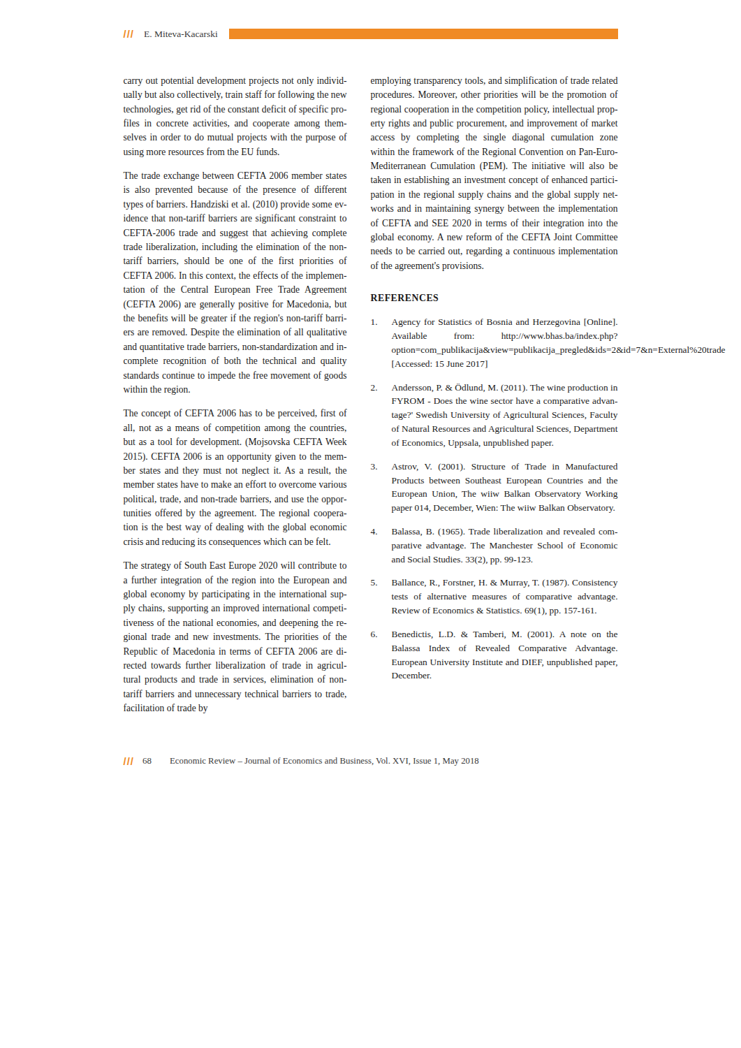///
E. Miteva-Kacarski
carry out potential development projects not only individually but also collectively, train staff for following the new technologies, get rid of the constant deficit of specific profiles in concrete activities, and cooperate among themselves in order to do mutual projects with the purpose of using more resources from the EU funds.
The trade exchange between CEFTA 2006 member states is also prevented because of the presence of different types of barriers. Handziski et al. (2010) provide some evidence that non-tariff barriers are significant constraint to CEFTA-2006 trade and suggest that achieving complete trade liberalization, including the elimination of the non-tariff barriers, should be one of the first priorities of CEFTA 2006. In this context, the effects of the implementation of the Central European Free Trade Agreement (CEFTA 2006) are generally positive for Macedonia, but the benefits will be greater if the region's non-tariff barriers are removed. Despite the elimination of all qualitative and quantitative trade barriers, non-standardization and incomplete recognition of both the technical and quality standards continue to impede the free movement of goods within the region.
The concept of CEFTA 2006 has to be perceived, first of all, not as a means of competition among the countries, but as a tool for development. (Mojsovska CEFTA Week 2015). CEFTA 2006 is an opportunity given to the member states and they must not neglect it. As a result, the member states have to make an effort to overcome various political, trade, and non-trade barriers, and use the opportunities offered by the agreement. The regional cooperation is the best way of dealing with the global economic crisis and reducing its consequences which can be felt.
The strategy of South East Europe 2020 will contribute to a further integration of the region into the European and global economy by participating in the international supply chains, supporting an improved international competitiveness of the national economies, and deepening the regional trade and new investments. The priorities of the Republic of Macedonia in terms of CEFTA 2006 are directed towards further liberalization of trade in agricultural products and trade in services, elimination of non-tariff barriers and unnecessary technical barriers to trade, facilitation of trade by
employing transparency tools, and simplification of trade related procedures. Moreover, other priorities will be the promotion of regional cooperation in the competition policy, intellectual property rights and public procurement, and improvement of market access by completing the single diagonal cumulation zone within the framework of the Regional Convention on Pan-Euro-Mediterranean Cumulation (PEM). The initiative will also be taken in establishing an investment concept of enhanced participation in the regional supply chains and the global supply networks and in maintaining synergy between the implementation of CEFTA and SEE 2020 in terms of their integration into the global economy. A new reform of the CEFTA Joint Committee needs to be carried out, regarding a continuous implementation of the agreement's provisions.
References
Agency for Statistics of Bosnia and Herzegovina [Online]. Available from: http://www.bhas.ba/index.php?option=com_publikacija&view=publikacija_pregled&ids=2&id=7&n=External%20trade [Accessed: 15 June 2017]
Andersson, P. & Ödlund, M. (2011). The wine production in FYROM - Does the wine sector have a comparative advantage?' Swedish University of Agricultural Sciences, Faculty of Natural Resources and Agricultural Sciences, Department of Economics, Uppsala, unpublished paper.
Astrov, V. (2001). Structure of Trade in Manufactured Products between Southeast European Countries and the European Union, The wiiw Balkan Observatory Working paper 014, December, Wien: The wiiw Balkan Observatory.
Balassa, B. (1965). Trade liberalization and revealed comparative advantage. The Manchester School of Economic and Social Studies. 33(2), pp. 99-123.
Ballance, R., Forstner, H. & Murray, T. (1987). Consistency tests of alternative measures of comparative advantage. Review of Economics & Statistics. 69(1), pp. 157-161.
Benedictis, L.D. & Tamberi, M. (2001). A note on the Balassa Index of Revealed Comparative Advantage. European University Institute and DIEF, unpublished paper, December.
///
68
Economic Review – Journal of Economics and Business, Vol. XVI, Issue 1, May 2018